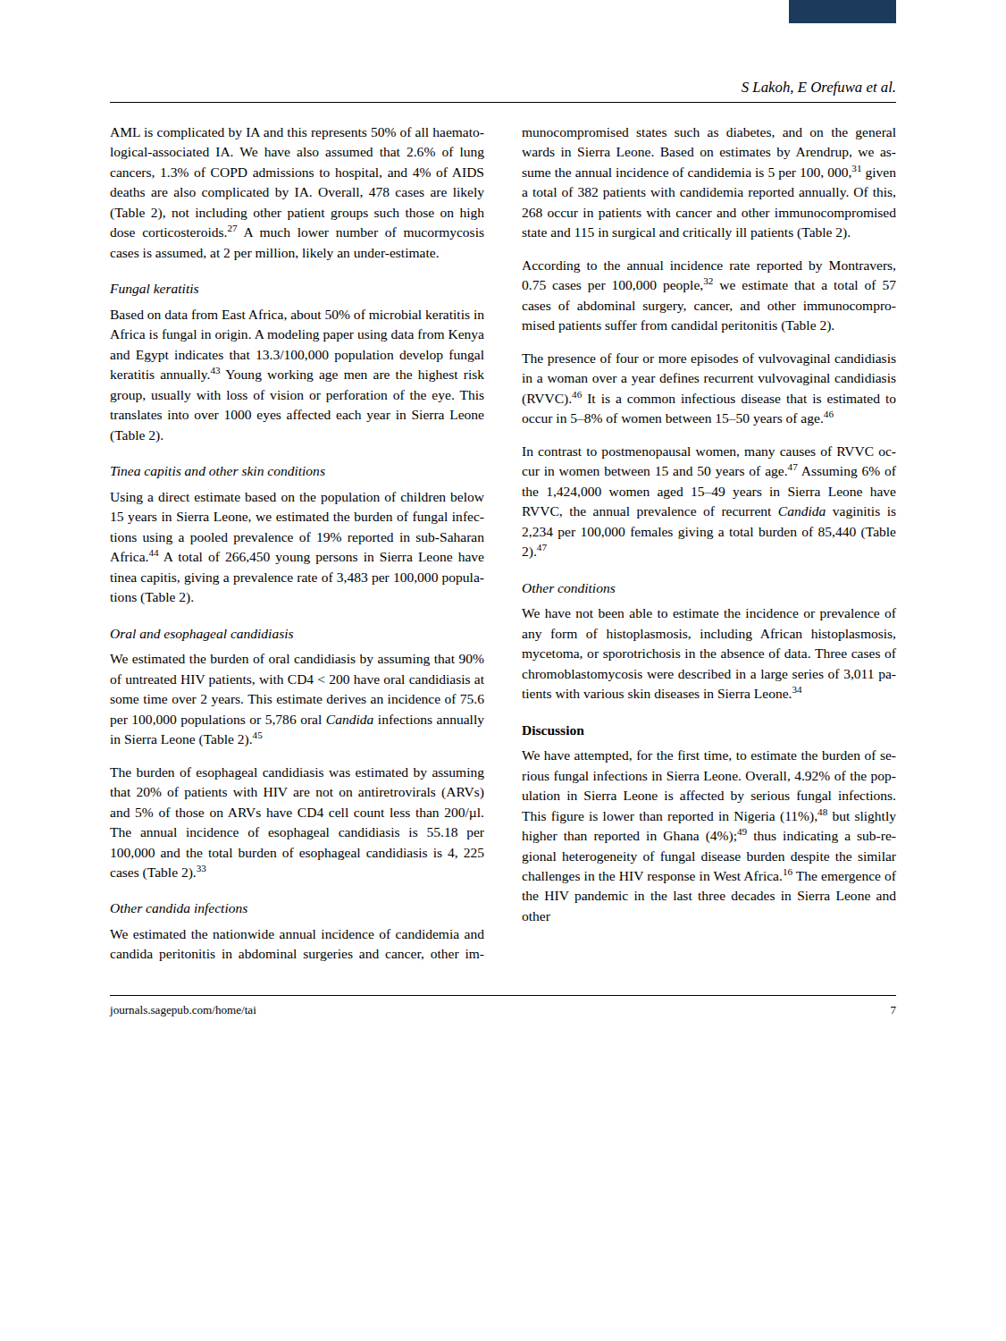S Lakoh, E Orefuwa et al.
AML is complicated by IA and this represents 50% of all haematological-associated IA. We have also assumed that 2.6% of lung cancers, 1.3% of COPD admissions to hospital, and 4% of AIDS deaths are also complicated by IA. Overall, 478 cases are likely (Table 2), not including other patient groups such those on high dose corticosteroids.27 A much lower number of mucormycosis cases is assumed, at 2 per million, likely an under-estimate.
Fungal keratitis
Based on data from East Africa, about 50% of microbial keratitis in Africa is fungal in origin. A modeling paper using data from Kenya and Egypt indicates that 13.3/100,000 population develop fungal keratitis annually.43 Young working age men are the highest risk group, usually with loss of vision or perforation of the eye. This translates into over 1000 eyes affected each year in Sierra Leone (Table 2).
Tinea capitis and other skin conditions
Using a direct estimate based on the population of children below 15 years in Sierra Leone, we estimated the burden of fungal infections using a pooled prevalence of 19% reported in sub-Saharan Africa.44 A total of 266,450 young persons in Sierra Leone have tinea capitis, giving a prevalence rate of 3,483 per 100,000 populations (Table 2).
Oral and esophageal candidiasis
We estimated the burden of oral candidiasis by assuming that 90% of untreated HIV patients, with CD4 < 200 have oral candidiasis at some time over 2 years. This estimate derives an incidence of 75.6 per 100,000 populations or 5,786 oral Candida infections annually in Sierra Leone (Table 2).45
The burden of esophageal candidiasis was estimated by assuming that 20% of patients with HIV are not on antiretrovirals (ARVs) and 5% of those on ARVs have CD4 cell count less than 200/µl. The annual incidence of esophageal candidiasis is 55.18 per 100,000 and the total burden of esophageal candidiasis is 4, 225 cases (Table 2).33
Other candida infections
We estimated the nationwide annual incidence of candidemia and candida peritonitis in abdominal surgeries and cancer, other immunocompromised states such as diabetes, and on the general wards in Sierra Leone. Based on estimates by Arendrup, we assume the annual incidence of candidemia is 5 per 100, 000,31 given a total of 382 patients with candidemia reported annually. Of this, 268 occur in patients with cancer and other immunocompromised state and 115 in surgical and critically ill patients (Table 2).
According to the annual incidence rate reported by Montravers, 0.75 cases per 100,000 people,32 we estimate that a total of 57 cases of abdominal surgery, cancer, and other immunocompromised patients suffer from candidal peritonitis (Table 2).
The presence of four or more episodes of vulvovaginal candidiasis in a woman over a year defines recurrent vulvovaginal candidiasis (RVVC).46 It is a common infectious disease that is estimated to occur in 5–8% of women between 15–50 years of age.46
In contrast to postmenopausal women, many causes of RVVC occur in women between 15 and 50 years of age.47 Assuming 6% of the 1,424,000 women aged 15–49 years in Sierra Leone have RVVC, the annual prevalence of recurrent Candida vaginitis is 2,234 per 100,000 females giving a total burden of 85,440 (Table 2).47
Other conditions
We have not been able to estimate the incidence or prevalence of any form of histoplasmosis, including African histoplasmosis, mycetoma, or sporotrichosis in the absence of data. Three cases of chromoblastomycosis were described in a large series of 3,011 patients with various skin diseases in Sierra Leone.34
Discussion
We have attempted, for the first time, to estimate the burden of serious fungal infections in Sierra Leone. Overall, 4.92% of the population in Sierra Leone is affected by serious fungal infections. This figure is lower than reported in Nigeria (11%),48 but slightly higher than reported in Ghana (4%);49 thus indicating a sub-regional heterogeneity of fungal disease burden despite the similar challenges in the HIV response in West Africa.16 The emergence of the HIV pandemic in the last three decades in Sierra Leone and other
journals.sagepub.com/home/tai 7